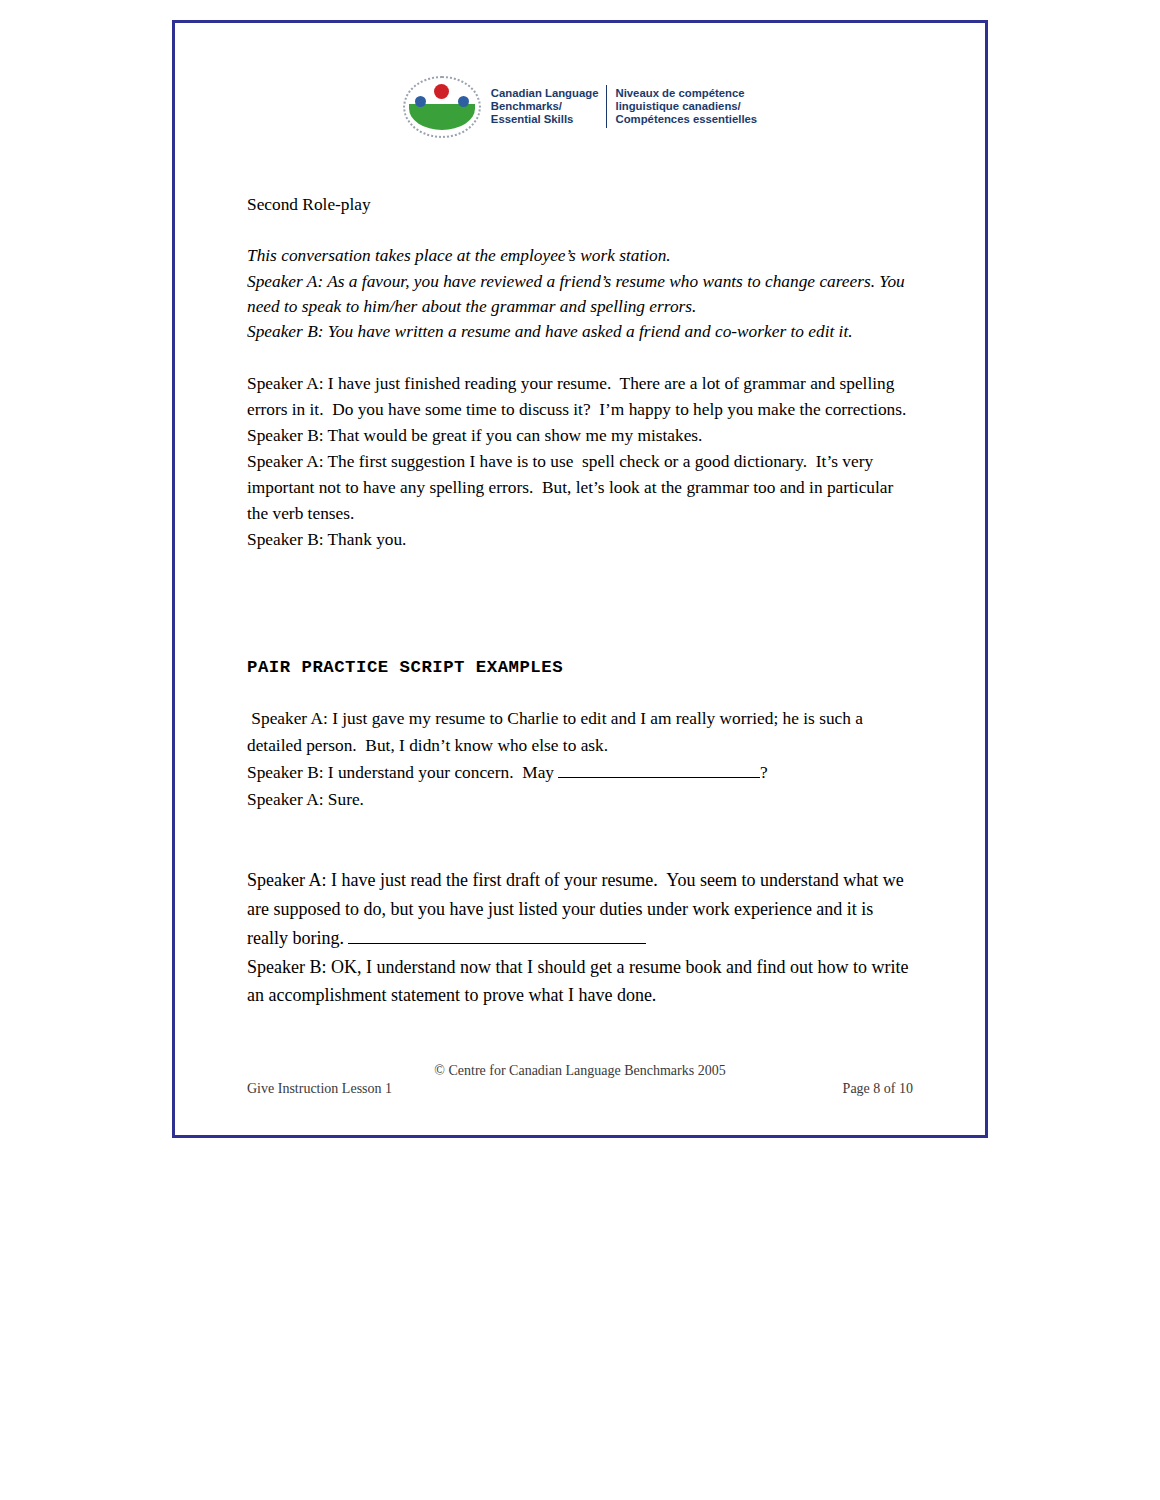Canadian Language
Benchmarks/
Essential Skills
Niveaux de compétence
linguistique canadiens/
Compétences essentielles
Second Role-play
This conversation takes place at the employee’s work station.
Speaker A: As a favour, you have reviewed a friend’s resume who wants to change careers. You need to speak to him/her about the grammar and spelling errors.
Speaker B: You have written a resume and have asked a friend and co-worker to edit it.
Speaker A: I have just finished reading your resume. There are a lot of grammar and spelling errors in it. Do you have some time to discuss it? I’m happy to help you make the corrections.
Speaker B: That would be great if you can show me my mistakes.
Speaker A: The first suggestion I have is to use spell check or a good dictionary. It’s very important not to have any spelling errors. But, let’s look at the grammar too and in particular the verb tenses.
Speaker B: Thank you.
PAIR PRACTICE SCRIPT EXAMPLES
Speaker A: I just gave my resume to Charlie to edit and I am really worried; he is such a detailed person. But, I didn’t know who else to ask.
Speaker B: I understand your concern. May ?
Speaker A: Sure.
Speaker A: I have just read the first draft of your resume. You seem to understand what we are supposed to do, but you have just listed your duties under work experience and it is really boring.
Speaker B: OK, I understand now that I should get a resume book and find out how to write an accomplishment statement to prove what I have done.
© Centre for Canadian Language Benchmarks 2005
Give Instruction Lesson 1 Page 8 of 10